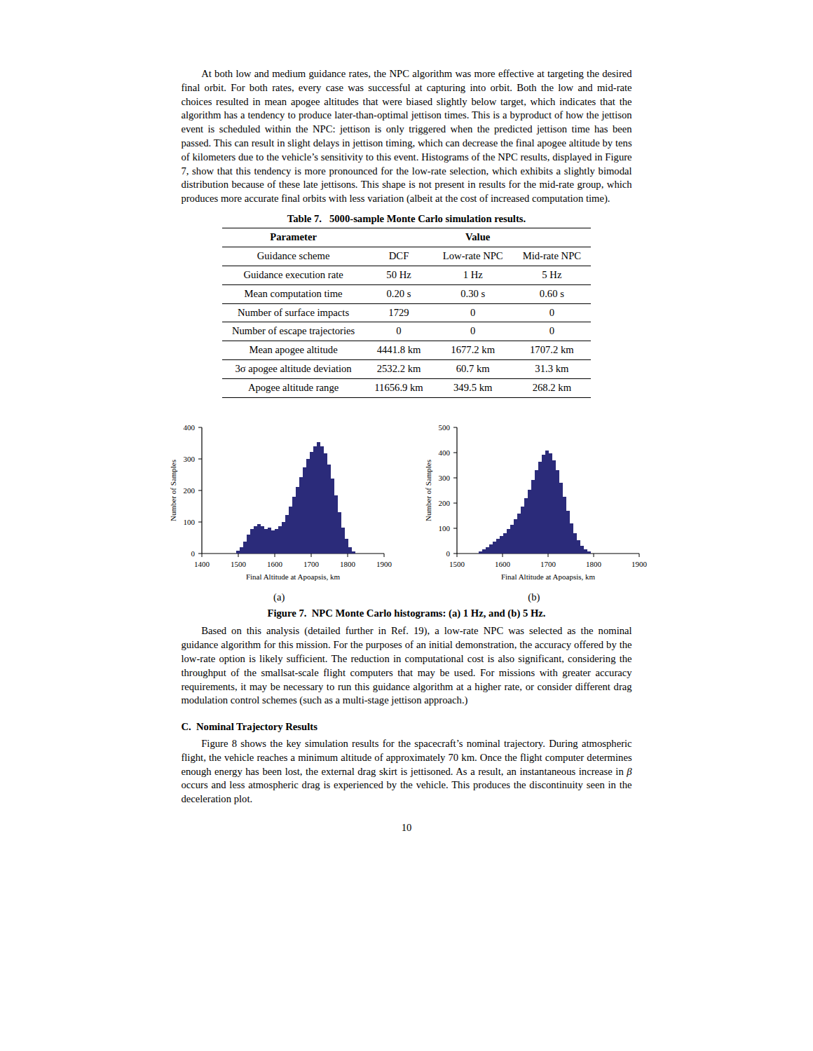At both low and medium guidance rates, the NPC algorithm was more effective at targeting the desired final orbit. For both rates, every case was successful at capturing into orbit. Both the low and mid-rate choices resulted in mean apogee altitudes that were biased slightly below target, which indicates that the algorithm has a tendency to produce later-than-optimal jettison times. This is a byproduct of how the jettison event is scheduled within the NPC: jettison is only triggered when the predicted jettison time has been passed. This can result in slight delays in jettison timing, which can decrease the final apogee altitude by tens of kilometers due to the vehicle’s sensitivity to this event. Histograms of the NPC results, displayed in Figure 7, show that this tendency is more pronounced for the low-rate selection, which exhibits a slightly bimodal distribution because of these late jettisons. This shape is not present in results for the mid-rate group, which produces more accurate final orbits with less variation (albeit at the cost of increased computation time).
Table 7. 5000-sample Monte Carlo simulation results.
| Parameter | Value |
| --- | --- |
| Guidance scheme | DCF | Low-rate NPC | Mid-rate NPC |
| Guidance execution rate | 50 Hz | 1 Hz | 5 Hz |
| Mean computation time | 0.20 s | 0.30 s | 0.60 s |
| Number of surface impacts | 1729 | 0 | 0 |
| Number of escape trajectories | 0 | 0 | 0 |
| Mean apogee altitude | 4441.8 km | 1677.2 km | 1707.2 km |
| 3σ apogee altitude deviation | 2532.2 km | 60.7 km | 31.3 km |
| Apogee altitude range | 11656.9 km | 349.5 km | 268.2 km |
0 100 200 300 400 1400 1500 1600 1700 1800 1900 Final Altitude at Apoapsis, km Number of Samples
(a)
0 100 200 300 400 500 1500 1600 1700 1800 1900 Final Altitude at Apoapsis, km Number of Samples
(b)
Figure 7. NPC Monte Carlo histograms: (a) 1 Hz, and (b) 5 Hz.
Based on this analysis (detailed further in Ref. 19), a low-rate NPC was selected as the nominal guidance algorithm for this mission. For the purposes of an initial demonstration, the accuracy offered by the low-rate option is likely sufficient. The reduction in computational cost is also significant, considering the throughput of the smallsat-scale flight computers that may be used. For missions with greater accuracy requirements, it may be necessary to run this guidance algorithm at a higher rate, or consider different drag modulation control schemes (such as a multi-stage jettison approach.)
C. Nominal Trajectory Results
Figure 8 shows the key simulation results for the spacecraft’s nominal trajectory. During atmospheric flight, the vehicle reaches a minimum altitude of approximately 70 km. Once the flight computer determines enough energy has been lost, the external drag skirt is jettisoned. As a result, an instantaneous increase in β occurs and less atmospheric drag is experienced by the vehicle. This produces the discontinuity seen in the deceleration plot.
10